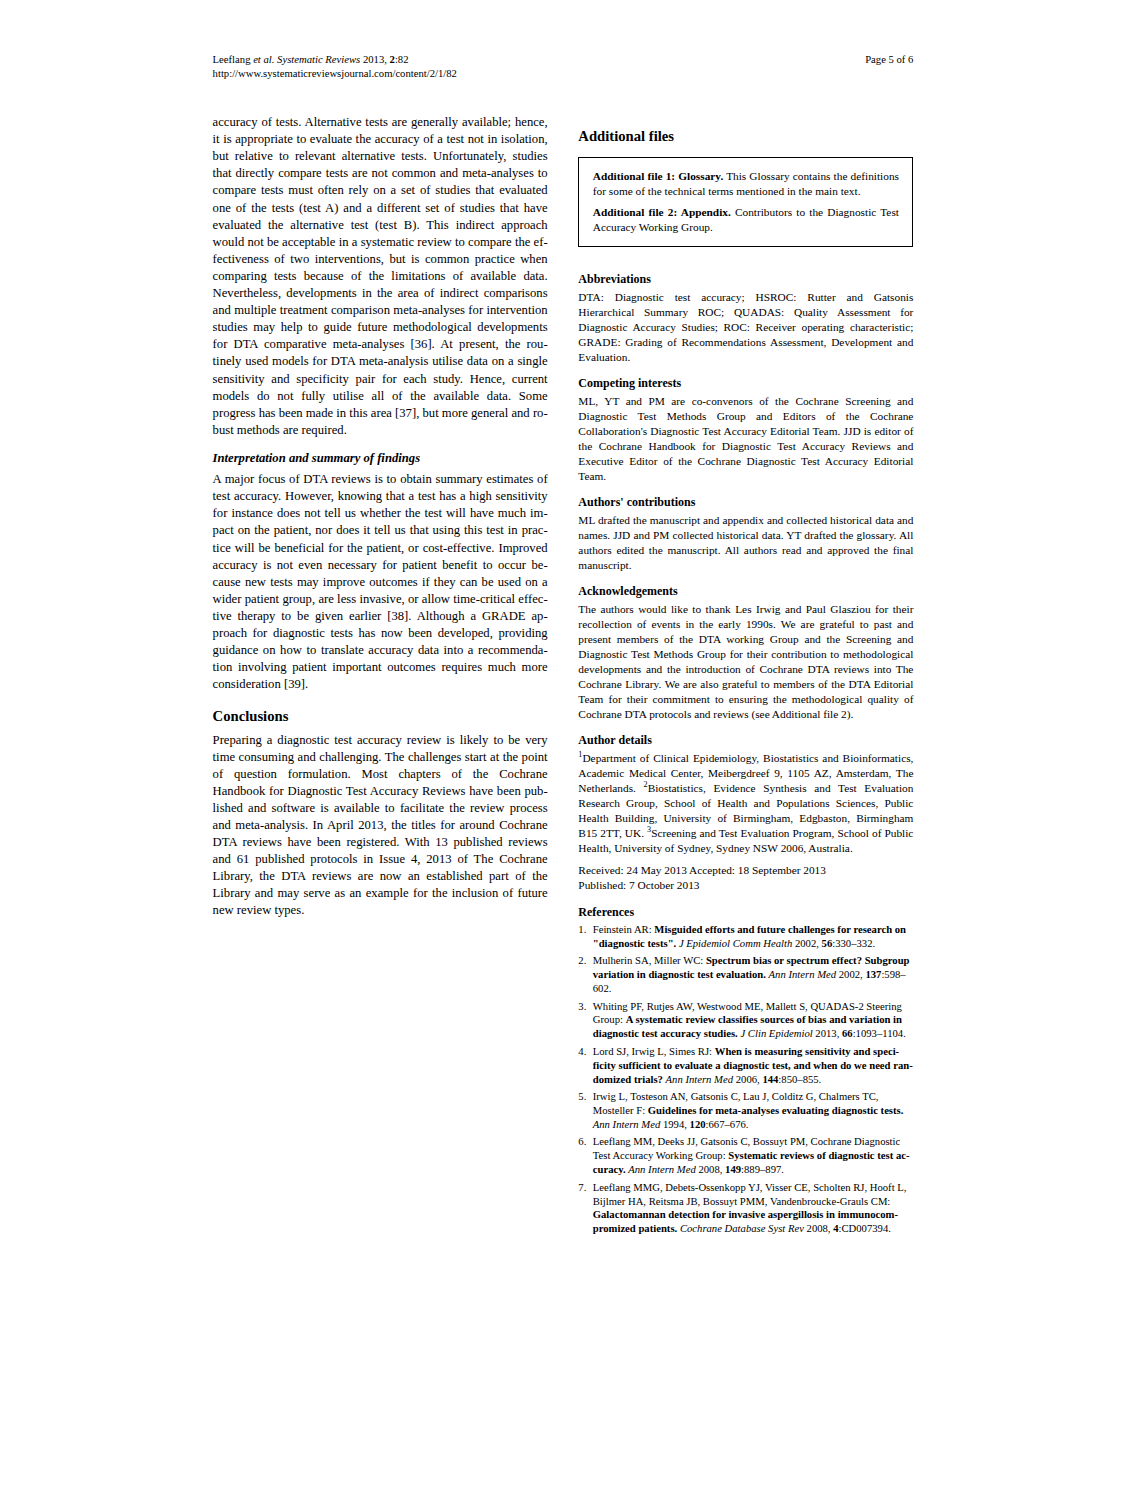Leeflang et al. Systematic Reviews 2013, 2:82
http://www.systematicreviewsjournal.com/content/2/1/82
Page 5 of 6
accuracy of tests. Alternative tests are generally available; hence, it is appropriate to evaluate the accuracy of a test not in isolation, but relative to relevant alternative tests. Unfortunately, studies that directly compare tests are not common and meta-analyses to compare tests must often rely on a set of studies that evaluated one of the tests (test A) and a different set of studies that have evaluated the alternative test (test B). This indirect approach would not be acceptable in a systematic review to compare the effectiveness of two interventions, but is common practice when comparing tests because of the limitations of available data. Nevertheless, developments in the area of indirect comparisons and multiple treatment comparison meta-analyses for intervention studies may help to guide future methodological developments for DTA comparative meta-analyses [36]. At present, the routinely used models for DTA meta-analysis utilise data on a single sensitivity and specificity pair for each study. Hence, current models do not fully utilise all of the available data. Some progress has been made in this area [37], but more general and robust methods are required.
Interpretation and summary of findings
A major focus of DTA reviews is to obtain summary estimates of test accuracy. However, knowing that a test has a high sensitivity for instance does not tell us whether the test will have much impact on the patient, nor does it tell us that using this test in practice will be beneficial for the patient, or cost-effective. Improved accuracy is not even necessary for patient benefit to occur because new tests may improve outcomes if they can be used on a wider patient group, are less invasive, or allow time-critical effective therapy to be given earlier [38]. Although a GRADE approach for diagnostic tests has now been developed, providing guidance on how to translate accuracy data into a recommendation involving patient important outcomes requires much more consideration [39].
Conclusions
Preparing a diagnostic test accuracy review is likely to be very time consuming and challenging. The challenges start at the point of question formulation. Most chapters of the Cochrane Handbook for Diagnostic Test Accuracy Reviews have been published and software is available to facilitate the review process and meta-analysis. In April 2013, the titles for around Cochrane DTA reviews have been registered. With 13 published reviews and 61 published protocols in Issue 4, 2013 of The Cochrane Library, the DTA reviews are now an established part of the Library and may serve as an example for the inclusion of future new review types.
Additional files
Additional file 1: Glossary. This Glossary contains the definitions for some of the technical terms mentioned in the main text.
Additional file 2: Appendix. Contributors to the Diagnostic Test Accuracy Working Group.
Abbreviations
DTA: Diagnostic test accuracy; HSROC: Rutter and Gatsonis Hierarchical Summary ROC; QUADAS: Quality Assessment for Diagnostic Accuracy Studies; ROC: Receiver operating characteristic; GRADE: Grading of Recommendations Assessment, Development and Evaluation.
Competing interests
ML, YT and PM are co-convenors of the Cochrane Screening and Diagnostic Test Methods Group and Editors of the Cochrane Collaboration's Diagnostic Test Accuracy Editorial Team. JJD is editor of the Cochrane Handbook for Diagnostic Test Accuracy Reviews and Executive Editor of the Cochrane Diagnostic Test Accuracy Editorial Team.
Authors' contributions
ML drafted the manuscript and appendix and collected historical data and names. JJD and PM collected historical data. YT drafted the glossary. All authors edited the manuscript. All authors read and approved the final manuscript.
Acknowledgements
The authors would like to thank Les Irwig and Paul Glasziou for their recollection of events in the early 1990s. We are grateful to past and present members of the DTA working Group and the Screening and Diagnostic Test Methods Group for their contribution to methodological developments and the introduction of Cochrane DTA reviews into The Cochrane Library. We are also grateful to members of the DTA Editorial Team for their commitment to ensuring the methodological quality of Cochrane DTA protocols and reviews (see Additional file 2).
Author details
1Department of Clinical Epidemiology, Biostatistics and Bioinformatics, Academic Medical Center, Meibergdreef 9, 1105 AZ, Amsterdam, The Netherlands. 2Biostatistics, Evidence Synthesis and Test Evaluation Research Group, School of Health and Populations Sciences, Public Health Building, University of Birmingham, Edgbaston, Birmingham B15 2TT, UK. 3Screening and Test Evaluation Program, School of Public Health, University of Sydney, Sydney NSW 2006, Australia.
Received: 24 May 2013 Accepted: 18 September 2013
Published: 7 October 2013
References
Feinstein AR: Misguided efforts and future challenges for research on "diagnostic tests". J Epidemiol Comm Health 2002, 56:330–332.
Mulherin SA, Miller WC: Spectrum bias or spectrum effect? Subgroup variation in diagnostic test evaluation. Ann Intern Med 2002, 137:598–602.
Whiting PF, Rutjes AW, Westwood ME, Mallett S, QUADAS-2 Steering Group: A systematic review classifies sources of bias and variation in diagnostic test accuracy studies. J Clin Epidemiol 2013, 66:1093–1104.
Lord SJ, Irwig L, Simes RJ: When is measuring sensitivity and specificity sufficient to evaluate a diagnostic test, and when do we need randomized trials? Ann Intern Med 2006, 144:850–855.
Irwig L, Tosteson AN, Gatsonis C, Lau J, Colditz G, Chalmers TC, Mosteller F: Guidelines for meta-analyses evaluating diagnostic tests. Ann Intern Med 1994, 120:667–676.
Leeflang MM, Deeks JJ, Gatsonis C, Bossuyt PM, Cochrane Diagnostic Test Accuracy Working Group: Systematic reviews of diagnostic test accuracy. Ann Intern Med 2008, 149:889–897.
Leeflang MMG, Debets-Ossenkopp YJ, Visser CE, Scholten RJ, Hooft L, Bijlmer HA, Reitsma JB, Bossuyt PMM, Vandenbroucke-Grauls CM: Galactomannan detection for invasive aspergillosis in immunocompromized patients. Cochrane Database Syst Rev 2008, 4:CD007394.